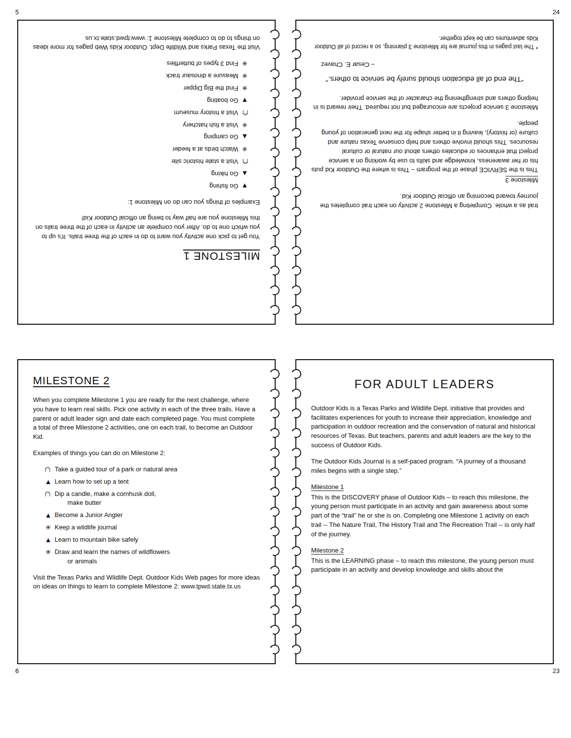5
MILESTONE 1
You get to pick one activity you want to do in each of the three trails. It's up to you which one to do. After you complete an activity in each of the three trails on this Milestone you are half way to being an official Outdoor Kid!
Examples of things you can do on Milestone 1:
▼Go fishing
▲Go hiking
⛫Visit a state historic site
✳Watch birds at a feeder
▲Go camping
✳Visit a fish hatchery
⛫Visit a history museum
▼Go boating
✳Find the Big Dipper
✳Measure a dinosaur track
✳Find 3 types of butterflies
Visit the Texas Parks and Wildlife Dept. Outdoor Kids Web pages for more ideas on things to do to complete Milestone 1: www.tpwd.state.tx.us
24
trail as a whole. Completing a Milestone 2 activity on each trail completes the journey toward becoming an official Outdoor Kid.
Milestone 3
This is the SERVICE phase of the program – This is where the Outdoor Kid puts his or her awareness, knowledge and skills to use by working on a service project that enhances or educates others about our natural or cultural resources. This should involve others and help conserve Texas nature and culture (or history), leaving it in better shape for the next generation of young people.
Milestone 3 service projects are encouraged but not required. Their reward is in helping others and strengthening the character of the service provider.
“The end of all education should surely be service to others.” – Cesar E. Chavez
* The last pages in this journal are for Milestone 3 planning, so a record of all Outdoor Kids adventures can be kept together.
6
MILESTONE 2
When you complete Milestone 1 you are ready for the next challenge, where you have to learn real skills. Pick one activity in each of the three trails. Have a parent or adult leader sign and date each completed page. You must complete a total of three Milestone 2 activities, one on each trail, to become an Outdoor Kid.
Examples of things you can do on Milestone 2:
⛫Take a guided tour of a park or natural area
▲Learn how to set up a tent
⛫Dip a candle, make a cornhusk doll,
make butter
▲Become a Junior Angler
✳Keep a wildlife journal
▲Learn to mountain bike safely
✳Draw and learn the names of wildflowers
or animals
Visit the Texas Parks and Wildlife Dept. Outdoor Kids Web pages for more ideas on ideas on things to learn to complete Milestone 2: www.tpwd.state.tx.us
23
FOR ADULT LEADERS
Outdoor Kids is a Texas Parks and Wildlife Dept. initiative that provides and facilitates experiences for youth to increase their appreciation, knowledge and participation in outdoor recreation and the conservation of natural and historical resources of Texas. But teachers, parents and adult leaders are the key to the success of Outdoor Kids.
The Outdoor Kids Journal is a self-paced program. “A journey of a thousand miles begins with a single step.”
Milestone 1
This is the DISCOVERY phase of Outdoor Kids – to reach this milestone, the young person must participate in an activity and gain awareness about some part of the “trail” he or she is on. Completing one Milestone 1 activity on each trail -- The Nature Trail, The History Trail and The Recreation Trail -- is only half of the journey.
Milestone 2
This is the LEARNING phase – to reach this milestone, the young person must participate in an activity and develop knowledge and skills about the